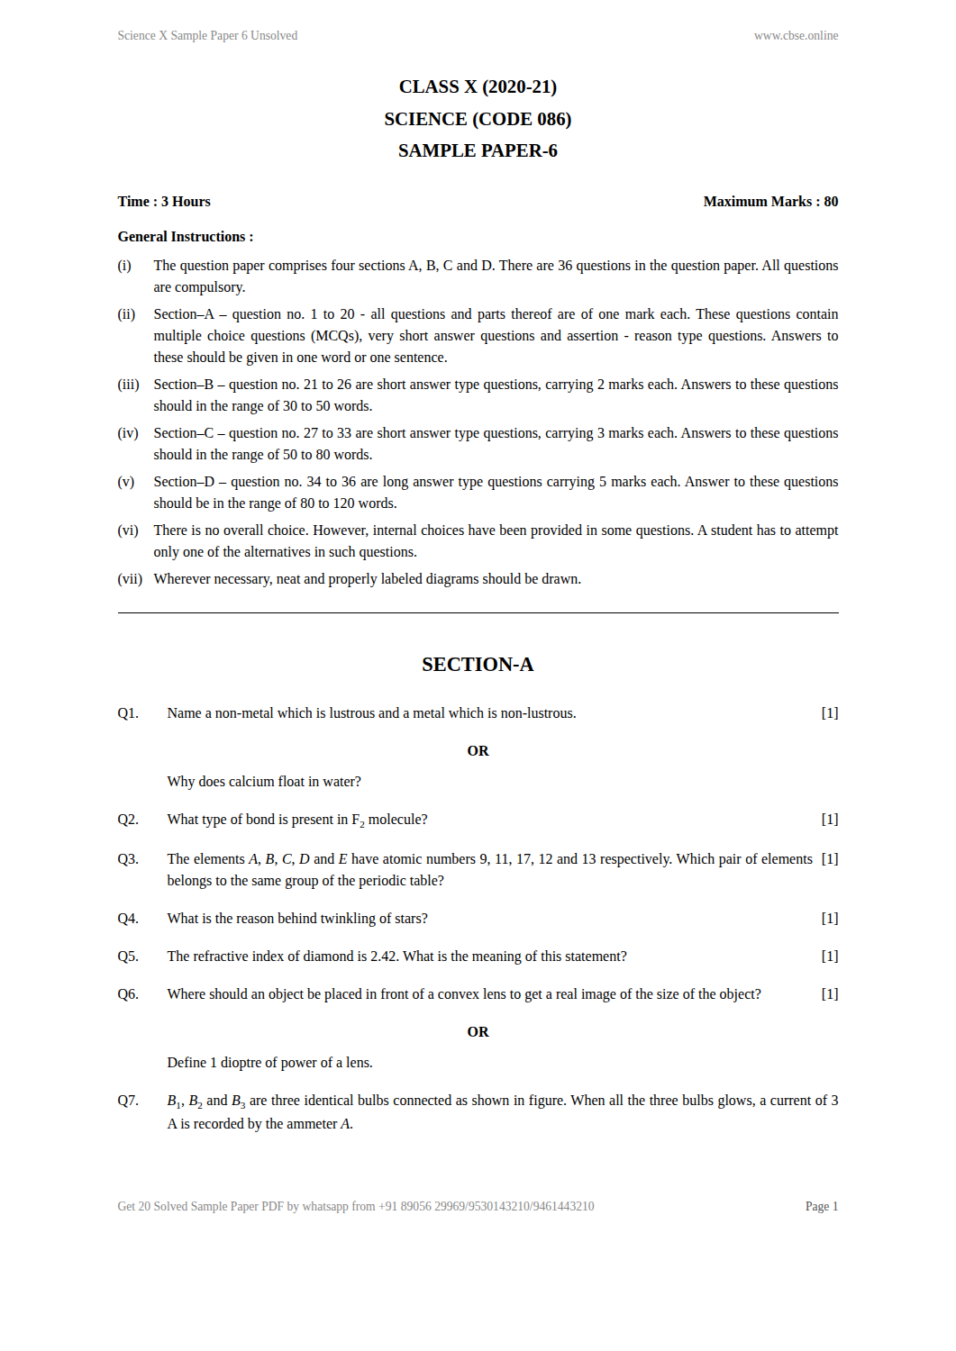Science X Sample Paper 6 Unsolved www.cbse.online
CLASS X (2020-21)
SCIENCE (CODE 086)
SAMPLE PAPER-6
Time : 3 Hours Maximum Marks : 80
General Instructions :
(i) The question paper comprises four sections A, B, C and D. There are 36 questions in the question paper. All questions are compulsory.
(ii) Section–A – question no. 1 to 20 - all questions and parts thereof are of one mark each. These questions contain multiple choice questions (MCQs), very short answer questions and assertion - reason type questions. Answers to these should be given in one word or one sentence.
(iii) Section–B – question no. 21 to 26 are short answer type questions, carrying 2 marks each. Answers to these questions should in the range of 30 to 50 words.
(iv) Section–C – question no. 27 to 33 are short answer type questions, carrying 3 marks each. Answers to these questions should in the range of 50 to 80 words.
(v) Section–D – question no. 34 to 36 are long answer type questions carrying 5 marks each. Answer to these questions should be in the range of 80 to 120 words.
(vi) There is no overall choice. However, internal choices have been provided in some questions. A student has to attempt only one of the alternatives in such questions.
(vii) Wherever necessary, neat and properly labeled diagrams should be drawn.
SECTION-A
Q1. [1] Name a non-metal which is lustrous and a metal which is non-lustrous.
OR
Why does calcium float in water?
Q2. [1] What type of bond is present in F2 molecule?
Q3. [1] The elements A, B, C, D and E have atomic numbers 9, 11, 17, 12 and 13 respectively. Which pair of elements belongs to the same group of the periodic table?
Q4. [1] What is the reason behind twinkling of stars?
Q5. [1] The refractive index of diamond is 2.42. What is the meaning of this statement?
Q6. [1] Where should an object be placed in front of a convex lens to get a real image of the size of the object?
OR
Define 1 dioptre of power of a lens.
Q7. B1, B2 and B3 are three identical bulbs connected as shown in figure. When all the three bulbs glows, a current of 3 A is recorded by the ammeter A.
Get 20 Solved Sample Paper PDF by whatsapp from +91 89056 29969/9530143210/9461443210 Page 1